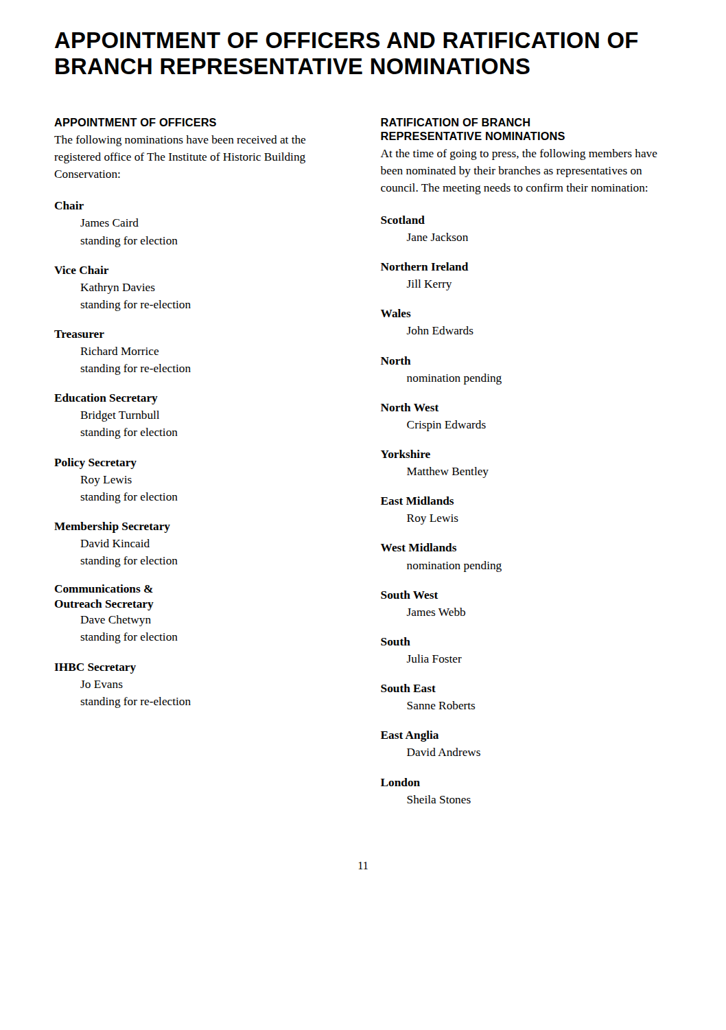Appointment of Officers and Ratification of Branch Representative Nominations
Appointment of Officers
The following nominations have been received at the registered office of The Institute of Historic Building Conservation:
Chair
James Caird
standing for election
Vice Chair
Kathryn Davies
standing for re-election
Treasurer
Richard Morrice
standing for re-election
Education Secretary
Bridget Turnbull
standing for election
Policy Secretary
Roy Lewis
standing for election
Membership Secretary
David Kincaid
standing for election
Communications &
Outreach Secretary
Dave Chetwyn
standing for election
IHBC Secretary
Jo Evans
standing for re-election
Ratification of Branch
Representative Nominations
At the time of going to press, the following members have been nominated by their branches as representatives on council. The meeting needs to confirm their nomination:
Scotland
Jane Jackson
Northern Ireland
Jill Kerry
Wales
John Edwards
North
nomination pending
North West
Crispin Edwards
Yorkshire
Matthew Bentley
East Midlands
Roy Lewis
West Midlands
nomination pending
South West
James Webb
South
Julia Foster
South East
Sanne Roberts
East Anglia
David Andrews
London
Sheila Stones
11